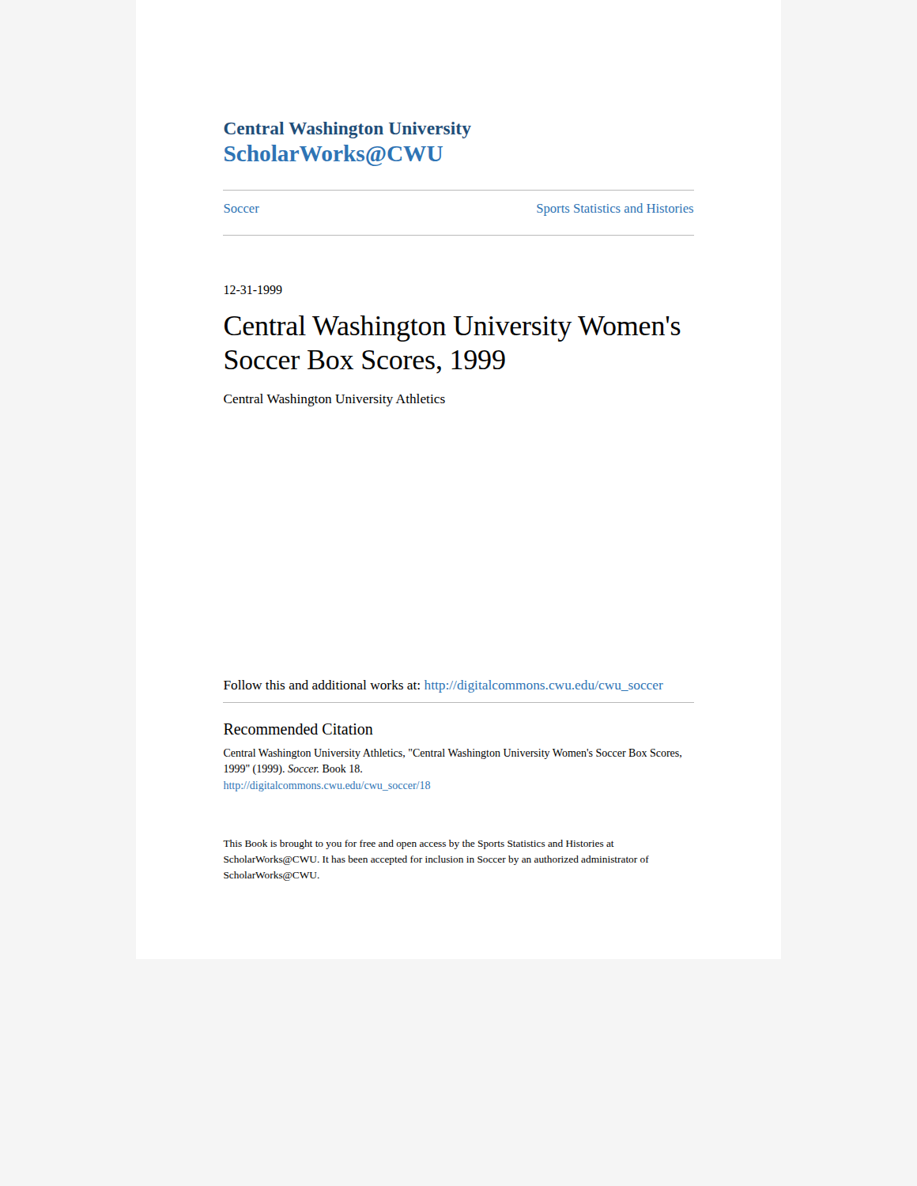Central Washington University
ScholarWorks@CWU
Soccer Sports Statistics and Histories
12-31-1999
Central Washington University Women's Soccer Box Scores, 1999
Central Washington University Athletics
Follow this and additional works at: http://digitalcommons.cwu.edu/cwu_soccer
Recommended Citation
Central Washington University Athletics, "Central Washington University Women's Soccer Box Scores, 1999" (1999). Soccer. Book 18.
http://digitalcommons.cwu.edu/cwu_soccer/18
This Book is brought to you for free and open access by the Sports Statistics and Histories at ScholarWorks@CWU. It has been accepted for inclusion in Soccer by an authorized administrator of ScholarWorks@CWU.